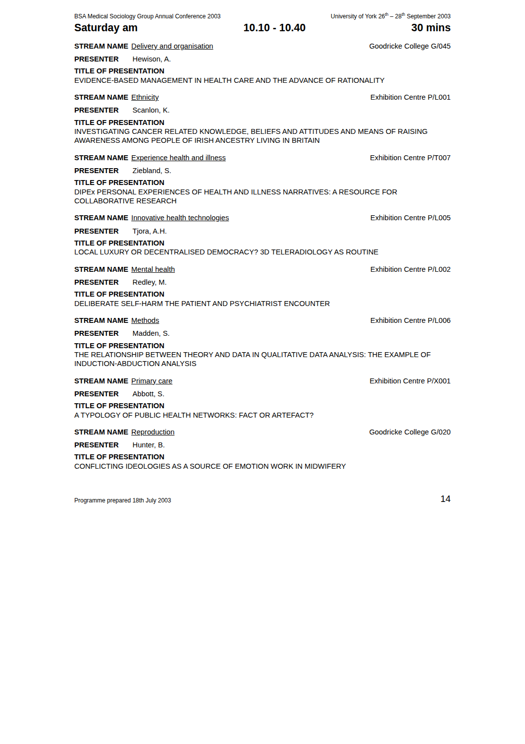BSA Medical Sociology Group Annual Conference 2003
University of York 26th – 28th September 2003
Saturday am
10.10 - 10.40
30 mins
STREAM NAME Delivery and organisation
Goodricke College G/045
PRESENTER Hewison, A.
TITLE OF PRESENTATION EVIDENCE-BASED MANAGEMENT IN HEALTH CARE AND THE ADVANCE OF RATIONALITY
STREAM NAME Ethnicity
Exhibition Centre P/L001
PRESENTER Scanlon, K.
TITLE OF PRESENTATION INVESTIGATING CANCER RELATED KNOWLEDGE, BELIEFS AND ATTITUDES AND MEANS OF RAISING AWARENESS AMONG PEOPLE OF IRISH ANCESTRY LIVING IN BRITAIN
STREAM NAME Experience health and illness
Exhibition Centre P/T007
PRESENTER Ziebland, S.
TITLE OF PRESENTATION DIPEx PERSONAL EXPERIENCES OF HEALTH AND ILLNESS NARRATIVES: A RESOURCE FOR COLLABORATIVE RESEARCH
STREAM NAME Innovative health technologies
Exhibition Centre P/L005
PRESENTER Tjora, A.H.
TITLE OF PRESENTATION LOCAL LUXURY OR DECENTRALISED DEMOCRACY? 3D TELERADIOLOGY AS ROUTINE
STREAM NAME Mental health
Exhibition Centre P/L002
PRESENTER Redley, M.
TITLE OF PRESENTATION DELIBERATE SELF-HARM THE PATIENT AND PSYCHIATRIST ENCOUNTER
STREAM NAME Methods
Exhibition Centre P/L006
PRESENTER Madden, S.
TITLE OF PRESENTATION THE RELATIONSHIP BETWEEN THEORY AND DATA IN QUALITATIVE DATA ANALYSIS: THE EXAMPLE OF INDUCTION-ABDUCTION ANALYSIS
STREAM NAME Primary care
Exhibition Centre P/X001
PRESENTER Abbott, S.
TITLE OF PRESENTATION A TYPOLOGY OF PUBLIC HEALTH NETWORKS: FACT OR ARTEFACT?
STREAM NAME Reproduction
Goodricke College G/020
PRESENTER Hunter, B.
TITLE OF PRESENTATION CONFLICTING IDEOLOGIES AS A SOURCE OF EMOTION WORK IN MIDWIFERY
Programme prepared 18th July 2003
14